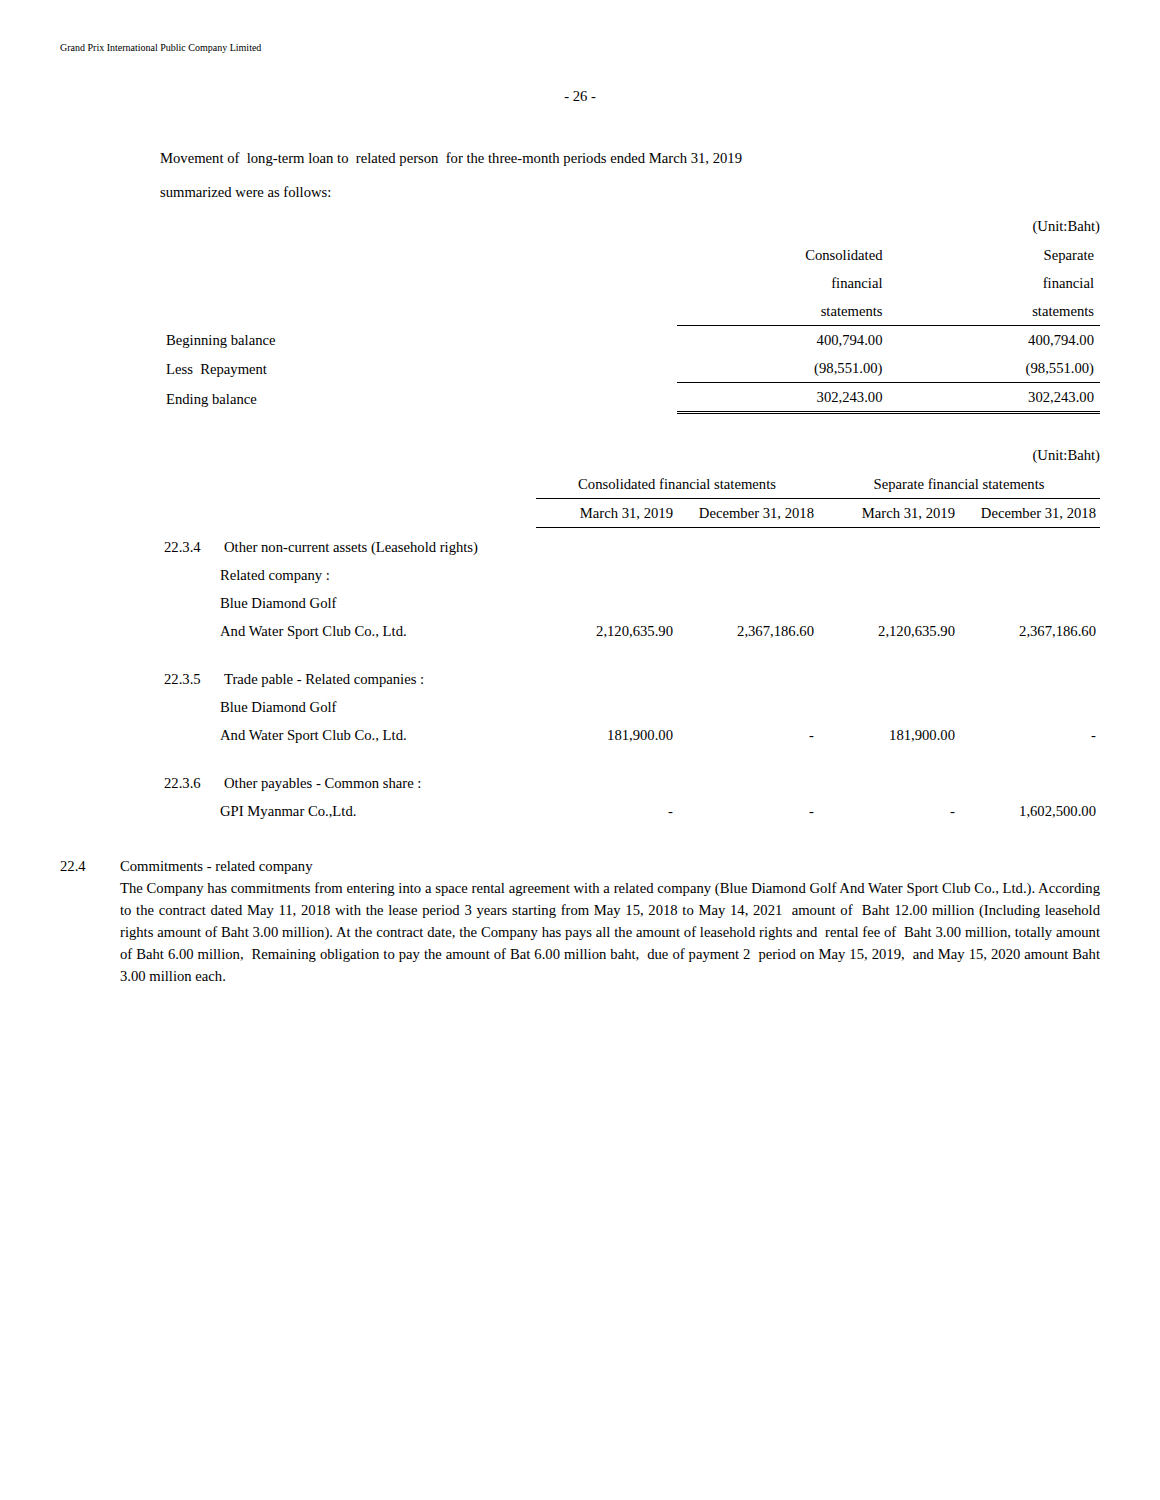Grand Prix International Public Company Limited
- 26 -
Movement of long-term loan to related person for the three-month periods ended March 31, 2019
summarized were as follows:
(Unit:Baht)
| | Consolidated | Separate |
| | financial | financial |
| | statements | statements |
| Beginning balance | 400,794.00 | 400,794.00 |
| Less Repayment | (98,551.00) | (98,551.00) |
| Ending balance | 302,243.00 | 302,243.00 |
(Unit:Baht)
| | Consolidated financial statements | Separate financial statements |
| | March 31, 2019 | December 31, 2018 | March 31, 2019 | December 31, 2018 |
| 22.3.4 Other non-current assets (Leasehold rights) |
| Related company : | | | | |
| Blue Diamond Golf | | | | |
| And Water Sport Club Co., Ltd. | 2,120,635.90 | 2,367,186.60 | 2,120,635.90 | 2,367,186.60 |
| 22.3.5 Trade pable - Related companies : |
| Blue Diamond Golf | | | | |
| And Water Sport Club Co., Ltd. | 181,900.00 | - | 181,900.00 | - |
| 22.3.6 Other payables - Common share : |
| GPI Myanmar Co.,Ltd. | - | - | - | 1,602,500.00 |
22.4
Commitments - related company
The Company has commitments from entering into a space rental agreement with a related company (Blue Diamond Golf And Water Sport Club Co., Ltd.). According to the contract dated May 11, 2018 with the lease period 3 years starting from May 15, 2018 to May 14, 2021 amount of Baht 12.00 million (Including leasehold rights amount of Baht 3.00 million). At the contract date, the Company has pays all the amount of leasehold rights and rental fee of Baht 3.00 million, totally amount of Baht 6.00 million, Remaining obligation to pay the amount of Bat 6.00 million baht, due of payment 2 period on May 15, 2019, and May 15, 2020 amount Baht 3.00 million each.